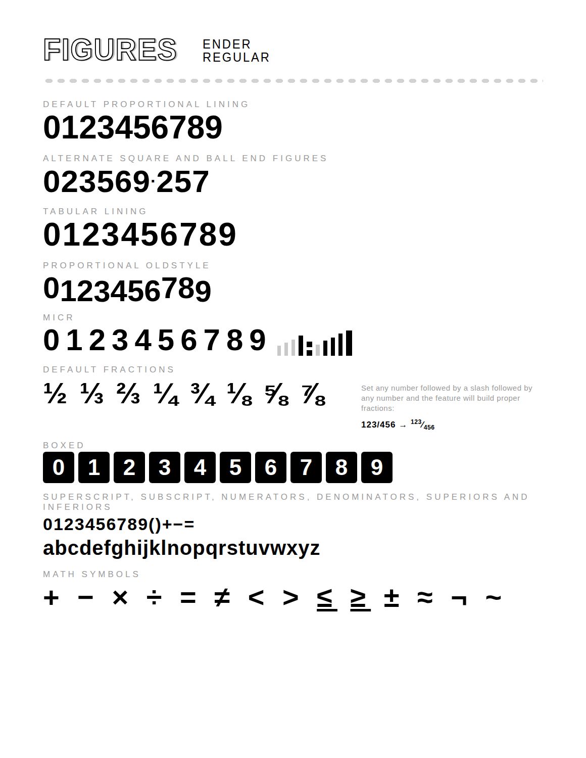FIGURES
ENDER REGULAR
Default Proportional Lining
0123456789
Alternate Square and Ball End Figures
023569·257
Tabular Lining
0123456789
Proportional Oldstyle
0123456789
MICR
0123456789
Default Fractions
½ ⅓ ⅔ ¼ ¾ ⅛ ⅝ ⅞
Set any number followed by a slash followed by any number and the feature will build proper fractions:
123/456 → 123⁄456
Boxed
0123456789
Superscript, Subscript, Numerators, Denominators, Superiors and Inferiors
0123456789()+−= abcdefghijklnopqrstuvwxyz
Math Symbols
+ − × ÷ = ≠ < > ≤ ≥ ± ≈ ¬ ~